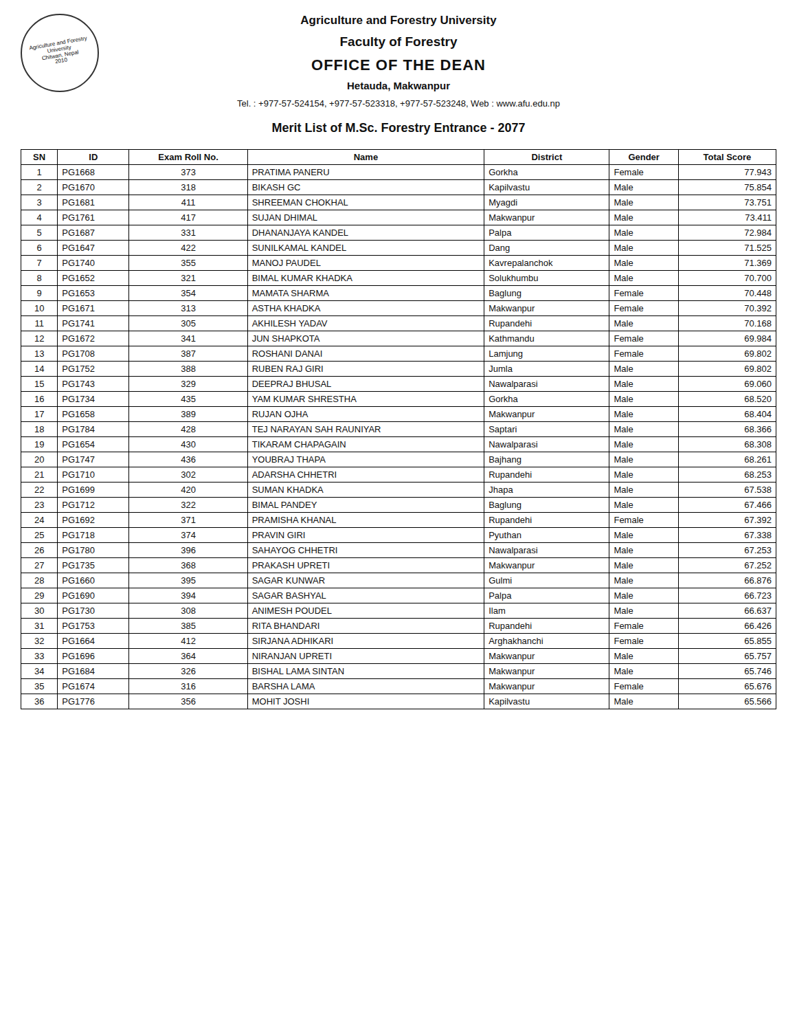Agriculture and Forestry University
Chitwan, Nepal
2010
Agriculture and Forestry University
Faculty of Forestry
OFFICE OF THE DEAN
Hetauda, Makwanpur
Tel. : +977-57-524154, +977-57-523318, +977-57-523248, Web : www.afu.edu.np
Merit List of M.Sc. Forestry Entrance - 2077
| SN | ID | Exam Roll No. | Name | District | Gender | Total Score |
| --- | --- | --- | --- | --- | --- | --- |
| 1 | PG1668 | 373 | PRATIMA PANERU | Gorkha | Female | 77.943 |
| 2 | PG1670 | 318 | BIKASH GC | Kapilvastu | Male | 75.854 |
| 3 | PG1681 | 411 | SHREEMAN CHOKHAL | Myagdi | Male | 73.751 |
| 4 | PG1761 | 417 | SUJAN DHIMAL | Makwanpur | Male | 73.411 |
| 5 | PG1687 | 331 | DHANANJAYA KANDEL | Palpa | Male | 72.984 |
| 6 | PG1647 | 422 | SUNILKAMAL KANDEL | Dang | Male | 71.525 |
| 7 | PG1740 | 355 | MANOJ PAUDEL | Kavrepalanchok | Male | 71.369 |
| 8 | PG1652 | 321 | BIMAL KUMAR KHADKA | Solukhumbu | Male | 70.700 |
| 9 | PG1653 | 354 | MAMATA SHARMA | Baglung | Female | 70.448 |
| 10 | PG1671 | 313 | ASTHA KHADKA | Makwanpur | Female | 70.392 |
| 11 | PG1741 | 305 | AKHILESH YADAV | Rupandehi | Male | 70.168 |
| 12 | PG1672 | 341 | JUN SHAPKOTA | Kathmandu | Female | 69.984 |
| 13 | PG1708 | 387 | ROSHANI DANAI | Lamjung | Female | 69.802 |
| 14 | PG1752 | 388 | RUBEN RAJ GIRI | Jumla | Male | 69.802 |
| 15 | PG1743 | 329 | DEEPRAJ BHUSAL | Nawalparasi | Male | 69.060 |
| 16 | PG1734 | 435 | YAM KUMAR SHRESTHA | Gorkha | Male | 68.520 |
| 17 | PG1658 | 389 | RUJAN OJHA | Makwanpur | Male | 68.404 |
| 18 | PG1784 | 428 | TEJ NARAYAN SAH RAUNIYAR | Saptari | Male | 68.366 |
| 19 | PG1654 | 430 | TIKARAM CHAPAGAIN | Nawalparasi | Male | 68.308 |
| 20 | PG1747 | 436 | YOUBRAJ THAPA | Bajhang | Male | 68.261 |
| 21 | PG1710 | 302 | ADARSHA CHHETRI | Rupandehi | Male | 68.253 |
| 22 | PG1699 | 420 | SUMAN KHADKA | Jhapa | Male | 67.538 |
| 23 | PG1712 | 322 | BIMAL PANDEY | Baglung | Male | 67.466 |
| 24 | PG1692 | 371 | PRAMISHA KHANAL | Rupandehi | Female | 67.392 |
| 25 | PG1718 | 374 | PRAVIN GIRI | Pyuthan | Male | 67.338 |
| 26 | PG1780 | 396 | SAHAYOG CHHETRI | Nawalparasi | Male | 67.253 |
| 27 | PG1735 | 368 | PRAKASH UPRETI | Makwanpur | Male | 67.252 |
| 28 | PG1660 | 395 | SAGAR KUNWAR | Gulmi | Male | 66.876 |
| 29 | PG1690 | 394 | SAGAR BASHYAL | Palpa | Male | 66.723 |
| 30 | PG1730 | 308 | ANIMESH POUDEL | Ilam | Male | 66.637 |
| 31 | PG1753 | 385 | RITA BHANDARI | Rupandehi | Female | 66.426 |
| 32 | PG1664 | 412 | SIRJANA ADHIKARI | Arghakhanchi | Female | 65.855 |
| 33 | PG1696 | 364 | NIRANJAN UPRETI | Makwanpur | Male | 65.757 |
| 34 | PG1684 | 326 | BISHAL LAMA SINTAN | Makwanpur | Male | 65.746 |
| 35 | PG1674 | 316 | BARSHA LAMA | Makwanpur | Female | 65.676 |
| 36 | PG1776 | 356 | MOHIT JOSHI | Kapilvastu | Male | 65.566 |